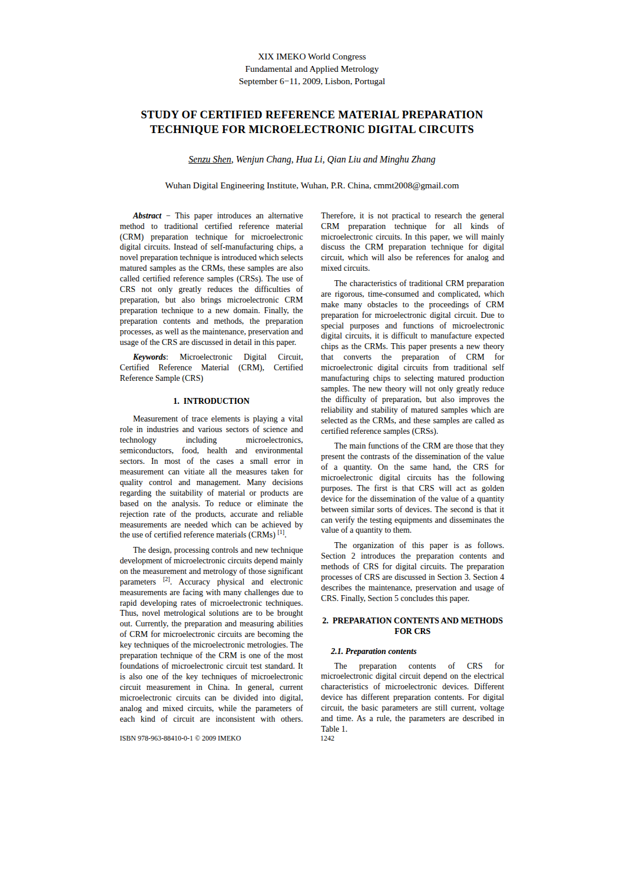XIX IMEKO World Congress
Fundamental and Applied Metrology
September 6−11, 2009, Lisbon, Portugal
Study of Certified Reference Material Preparation
Technique for Microelectronic Digital Circuits
Senzu Shen, Wenjun Chang, Hua Li, Qian Liu and Minghu Zhang
Wuhan Digital Engineering Institute, Wuhan, P.R. China, cmmt2008@gmail.com
Abstract − This paper introduces an alternative method to traditional certified reference material (CRM) preparation technique for microelectronic digital circuits. Instead of self-manufacturing chips, a novel preparation technique is introduced which selects matured samples as the CRMs, these samples are also called certified reference samples (CRSs). The use of CRS not only greatly reduces the difficulties of preparation, but also brings microelectronic CRM preparation technique to a new domain. Finally, the preparation contents and methods, the preparation processes, as well as the maintenance, preservation and usage of the CRS are discussed in detail in this paper.
Keywords: Microelectronic Digital Circuit, Certified Reference Material (CRM), Certified Reference Sample (CRS)
1. Introduction
Measurement of trace elements is playing a vital role in industries and various sectors of science and technology including microelectronics, semiconductors, food, health and environmental sectors. In most of the cases a small error in measurement can vitiate all the measures taken for quality control and management. Many decisions regarding the suitability of material or products are based on the analysis. To reduce or eliminate the rejection rate of the products, accurate and reliable measurements are needed which can be achieved by the use of certified reference materials (CRMs) [1].
The design, processing controls and new technique development of microelectronic circuits depend mainly on the measurement and metrology of those significant parameters [2]. Accuracy physical and electronic measurements are facing with many challenges due to rapid developing rates of microelectronic techniques. Thus, novel metrological solutions are to be brought out. Currently, the preparation and measuring abilities of CRM for microelectronic circuits are becoming the key techniques of the microelectronic metrologies. The preparation technique of the CRM is one of the most foundations of microelectronic circuit test standard. It is also one of the key techniques of microelectronic circuit measurement in China. In general, current microelectronic circuits can be divided into digital, analog and mixed circuits, while the parameters of each kind of circuit are inconsistent with others. Therefore, it is not practical to research the general CRM preparation technique for all kinds of microelectronic circuits. In this paper, we will mainly discuss the CRM preparation technique for digital circuit, which will also be references for analog and mixed circuits.
The characteristics of traditional CRM preparation are rigorous, time-consumed and complicated, which make many obstacles to the proceedings of CRM preparation for microelectronic digital circuit. Due to special purposes and functions of microelectronic digital circuits, it is difficult to manufacture expected chips as the CRMs. This paper presents a new theory that converts the preparation of CRM for microelectronic digital circuits from traditional self manufacturing chips to selecting matured production samples. The new theory will not only greatly reduce the difficulty of preparation, but also improves the reliability and stability of matured samples which are selected as the CRMs, and these samples are called as certified reference samples (CRSs).
The main functions of the CRM are those that they present the contrasts of the dissemination of the value of a quantity. On the same hand, the CRS for microelectronic digital circuits has the following purposes. The first is that CRS will act as golden device for the dissemination of the value of a quantity between similar sorts of devices. The second is that it can verify the testing equipments and disseminates the value of a quantity to them.
The organization of this paper is as follows. Section 2 introduces the preparation contents and methods of CRS for digital circuits. The preparation processes of CRS are discussed in Section 3. Section 4 describes the maintenance, preservation and usage of CRS. Finally, Section 5 concludes this paper.
2. Preparation Contents and Methods for CRS
2.1. Preparation contents
The preparation contents of CRS for microelectronic digital circuit depend on the electrical characteristics of microelectronic devices. Different device has different preparation contents. For digital circuit, the basic parameters are still current, voltage and time. As a rule, the parameters are described in Table 1.
ISBN 978-963-88410-0-1 © 2009 IMEKO
1242